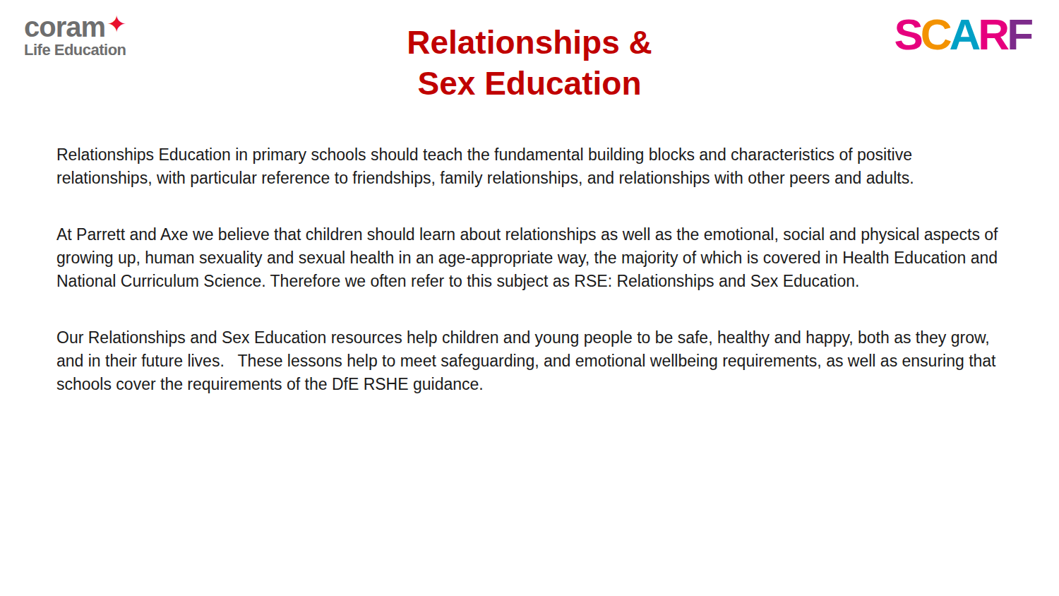coram✦ Life Education
SCARF
Relationships &Sex Education
Relationships Education in primary schools should teach the fundamental building blocks and characteristics of positive relationships, with particular reference to friendships, family relationships, and relationships with other peers and adults.
At Parrett and Axe we believe that children should learn about relationships as well as the emotional, social and physical aspects of growing up, human sexuality and sexual health in an age-appropriate way, the majority of which is covered in Health Education and National Curriculum Science. Therefore we often refer to this subject as RSE: Relationships and Sex Education.
Our Relationships and Sex Education resources help children and young people to be safe, healthy and happy, both as they grow, and in their future lives. These lessons help to meet safeguarding, and emotional wellbeing requirements, as well as ensuring that schools cover the requirements of the DfE RSHE guidance.